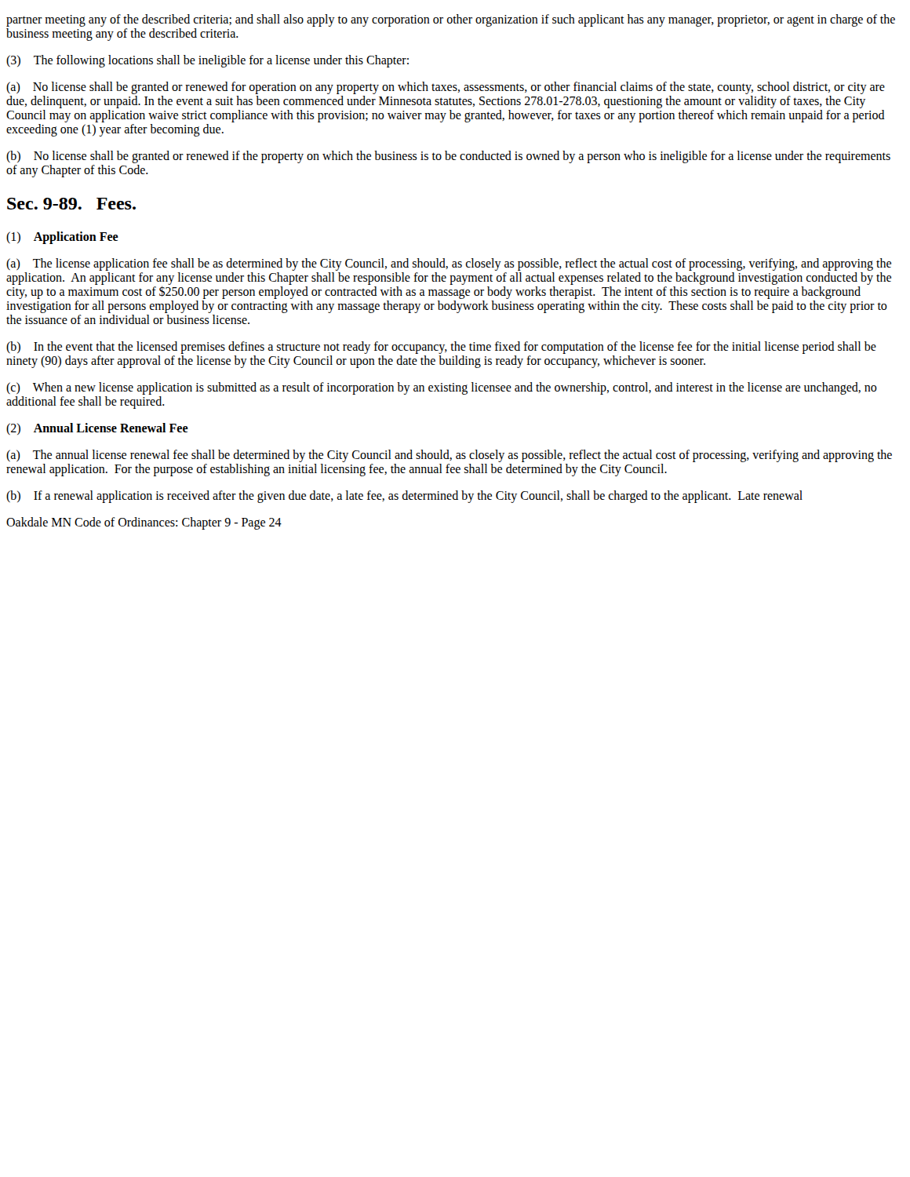partner meeting any of the described criteria; and shall also apply to any corporation or other organization if such applicant has any manager, proprietor, or agent in charge of the business meeting any of the described criteria.
(3) The following locations shall be ineligible for a license under this Chapter:
(a) No license shall be granted or renewed for operation on any property on which taxes, assessments, or other financial claims of the state, county, school district, or city are due, delinquent, or unpaid. In the event a suit has been commenced under Minnesota statutes, Sections 278.01-278.03, questioning the amount or validity of taxes, the City Council may on application waive strict compliance with this provision; no waiver may be granted, however, for taxes or any portion thereof which remain unpaid for a period exceeding one (1) year after becoming due.
(b) No license shall be granted or renewed if the property on which the business is to be conducted is owned by a person who is ineligible for a license under the requirements of any Chapter of this Code.
Sec. 9-89. Fees.
(1) Application Fee
(a) The license application fee shall be as determined by the City Council, and should, as closely as possible, reflect the actual cost of processing, verifying, and approving the application. An applicant for any license under this Chapter shall be responsible for the payment of all actual expenses related to the background investigation conducted by the city, up to a maximum cost of $250.00 per person employed or contracted with as a massage or body works therapist. The intent of this section is to require a background investigation for all persons employed by or contracting with any massage therapy or bodywork business operating within the city. These costs shall be paid to the city prior to the issuance of an individual or business license.
(b) In the event that the licensed premises defines a structure not ready for occupancy, the time fixed for computation of the license fee for the initial license period shall be ninety (90) days after approval of the license by the City Council or upon the date the building is ready for occupancy, whichever is sooner.
(c) When a new license application is submitted as a result of incorporation by an existing licensee and the ownership, control, and interest in the license are unchanged, no additional fee shall be required.
(2) Annual License Renewal Fee
(a) The annual license renewal fee shall be determined by the City Council and should, as closely as possible, reflect the actual cost of processing, verifying and approving the renewal application. For the purpose of establishing an initial licensing fee, the annual fee shall be determined by the City Council.
(b) If a renewal application is received after the given due date, a late fee, as determined by the City Council, shall be charged to the applicant. Late renewal
Oakdale MN Code of Ordinances: Chapter 9 - Page 24